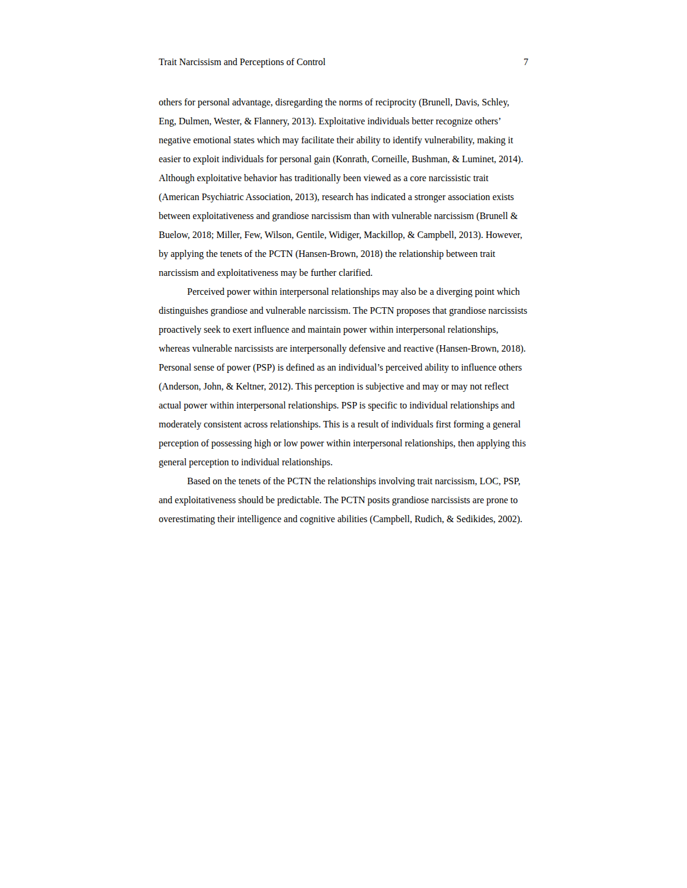Trait Narcissism and Perceptions of Control 7
others for personal advantage, disregarding the norms of reciprocity (Brunell, Davis, Schley, Eng, Dulmen, Wester, & Flannery, 2013). Exploitative individuals better recognize others’ negative emotional states which may facilitate their ability to identify vulnerability, making it easier to exploit individuals for personal gain (Konrath, Corneille, Bushman, & Luminet, 2014). Although exploitative behavior has traditionally been viewed as a core narcissistic trait (American Psychiatric Association, 2013), research has indicated a stronger association exists between exploitativeness and grandiose narcissism than with vulnerable narcissism (Brunell & Buelow, 2018; Miller, Few, Wilson, Gentile, Widiger, Mackillop, & Campbell, 2013). However, by applying the tenets of the PCTN (Hansen-Brown, 2018) the relationship between trait narcissism and exploitativeness may be further clarified.
Perceived power within interpersonal relationships may also be a diverging point which distinguishes grandiose and vulnerable narcissism. The PCTN proposes that grandiose narcissists proactively seek to exert influence and maintain power within interpersonal relationships, whereas vulnerable narcissists are interpersonally defensive and reactive (Hansen-Brown, 2018). Personal sense of power (PSP) is defined as an individual’s perceived ability to influence others (Anderson, John, & Keltner, 2012). This perception is subjective and may or may not reflect actual power within interpersonal relationships. PSP is specific to individual relationships and moderately consistent across relationships. This is a result of individuals first forming a general perception of possessing high or low power within interpersonal relationships, then applying this general perception to individual relationships.
Based on the tenets of the PCTN the relationships involving trait narcissism, LOC, PSP, and exploitativeness should be predictable. The PCTN posits grandiose narcissists are prone to overestimating their intelligence and cognitive abilities (Campbell, Rudich, & Sedikides, 2002).